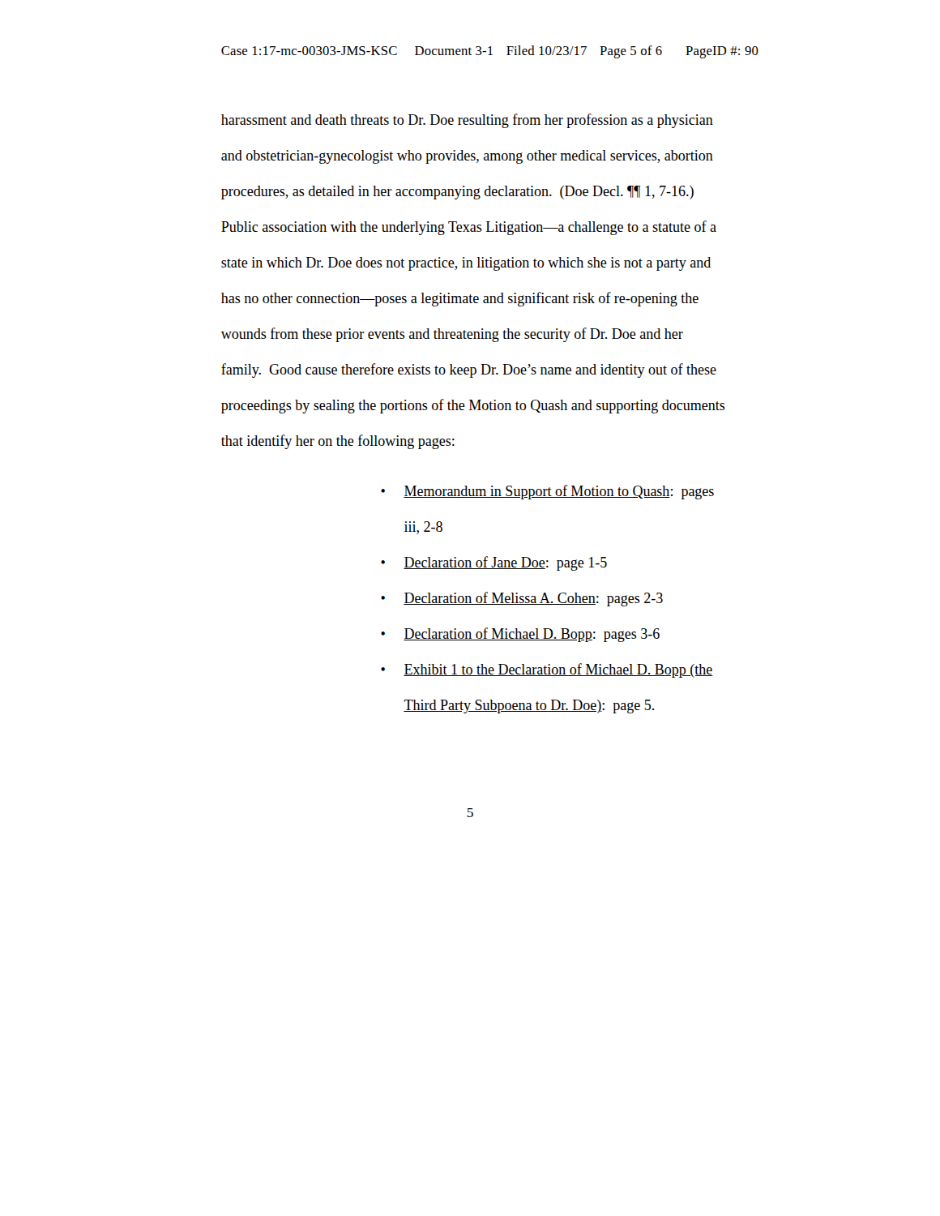Case 1:17-mc-00303-JMS-KSC Document 3-1 Filed 10/23/17 Page 5 of 6 PageID #: 90
harassment and death threats to Dr. Doe resulting from her profession as a physician and obstetrician-gynecologist who provides, among other medical services, abortion procedures, as detailed in her accompanying declaration. (Doe Decl. ¶¶ 1, 7-16.) Public association with the underlying Texas Litigation—a challenge to a statute of a state in which Dr. Doe does not practice, in litigation to which she is not a party and has no other connection—poses a legitimate and significant risk of re-opening the wounds from these prior events and threatening the security of Dr. Doe and her family. Good cause therefore exists to keep Dr. Doe’s name and identity out of these proceedings by sealing the portions of the Motion to Quash and supporting documents that identify her on the following pages:
Memorandum in Support of Motion to Quash: pages iii, 2-8
Declaration of Jane Doe: page 1-5
Declaration of Melissa A. Cohen: pages 2-3
Declaration of Michael D. Bopp: pages 3-6
Exhibit 1 to the Declaration of Michael D. Bopp (the Third Party Subpoena to Dr. Doe): page 5.
5